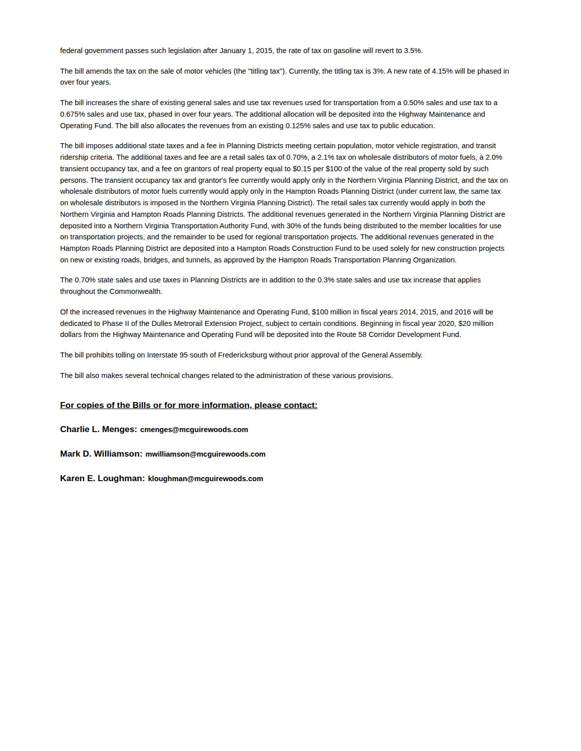federal government passes such legislation after January 1, 2015, the rate of tax on gasoline will revert to 3.5%.
The bill amends the tax on the sale of motor vehicles (the "titling tax"). Currently, the titling tax is 3%. A new rate of 4.15% will be phased in over four years.
The bill increases the share of existing general sales and use tax revenues used for transportation from a 0.50% sales and use tax to a 0.675% sales and use tax, phased in over four years. The additional allocation will be deposited into the Highway Maintenance and Operating Fund. The bill also allocates the revenues from an existing 0.125% sales and use tax to public education.
The bill imposes additional state taxes and a fee in Planning Districts meeting certain population, motor vehicle registration, and transit ridership criteria. The additional taxes and fee are a retail sales tax of 0.70%, a 2.1% tax on wholesale distributors of motor fuels, a 2.0% transient occupancy tax, and a fee on grantors of real property equal to $0.15 per $100 of the value of the real property sold by such persons. The transient occupancy tax and grantor's fee currently would apply only in the Northern Virginia Planning District, and the tax on wholesale distributors of motor fuels currently would apply only in the Hampton Roads Planning District (under current law, the same tax on wholesale distributors is imposed in the Northern Virginia Planning District). The retail sales tax currently would apply in both the Northern Virginia and Hampton Roads Planning Districts. The additional revenues generated in the Northern Virginia Planning District are deposited into a Northern Virginia Transportation Authority Fund, with 30% of the funds being distributed to the member localities for use on transportation projects, and the remainder to be used for regional transportation projects. The additional revenues generated in the Hampton Roads Planning District are deposited into a Hampton Roads Construction Fund to be used solely for new construction projects on new or existing roads, bridges, and tunnels, as approved by the Hampton Roads Transportation Planning Organization.
The 0.70% state sales and use taxes in Planning Districts are in addition to the 0.3% state sales and use tax increase that applies throughout the Commonwealth.
Of the increased revenues in the Highway Maintenance and Operating Fund, $100 million in fiscal years 2014, 2015, and 2016 will be dedicated to Phase II of the Dulles Metrorail Extension Project, subject to certain conditions. Beginning in fiscal year 2020, $20 million dollars from the Highway Maintenance and Operating Fund will be deposited into the Route 58 Corridor Development Fund.
The bill prohibits tolling on Interstate 95 south of Fredericksburg without prior approval of the General Assembly.
The bill also makes several technical changes related to the administration of these various provisions.
For copies of the Bills or for more information, please contact:
Charlie L. Menges:cmenges@mcguirewoods.com
Mark D. Williamson:mwilliamson@mcguirewoods.com
Karen E. Loughman:kloughman@mcguirewoods.com